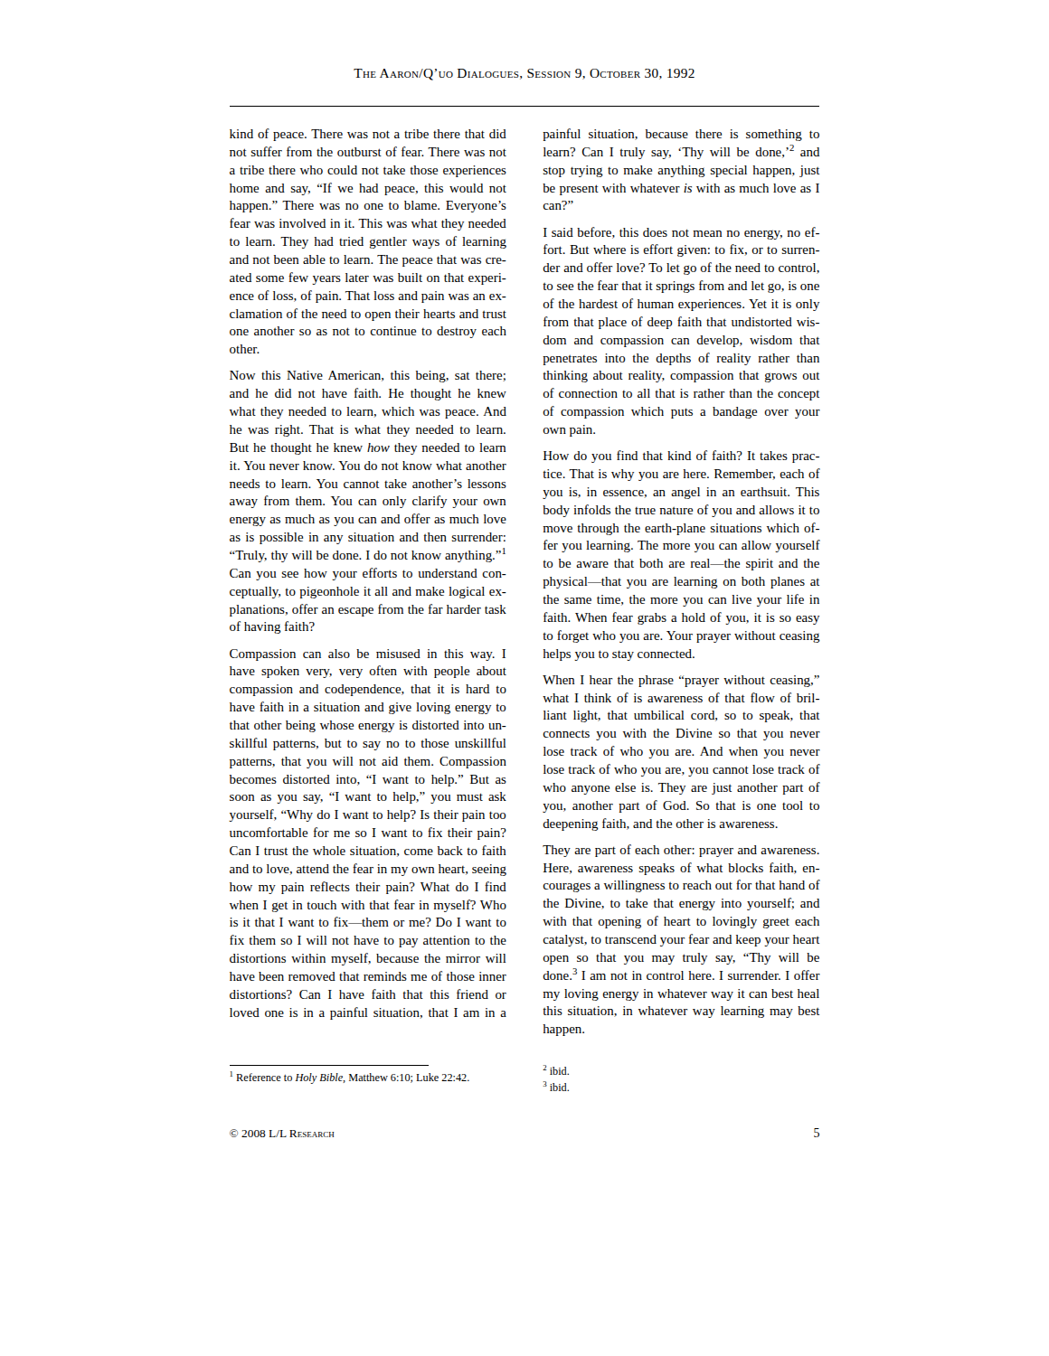The Aaron/Q’uo Dialogues, Session 9, October 30, 1992
kind of peace. There was not a tribe there that did not suffer from the outburst of fear. There was not a tribe there who could not take those experiences home and say, “If we had peace, this would not happen.” There was no one to blame. Everyone’s fear was involved in it. This was what they needed to learn. They had tried gentler ways of learning and not been able to learn. The peace that was created some few years later was built on that experience of loss, of pain. That loss and pain was an exclamation of the need to open their hearts and trust one another so as not to continue to destroy each other.
Now this Native American, this being, sat there; and he did not have faith. He thought he knew what they needed to learn, which was peace. And he was right. That is what they needed to learn. But he thought he knew how they needed to learn it. You never know. You do not know what another needs to learn. You cannot take another’s lessons away from them. You can only clarify your own energy as much as you can and offer as much love as is possible in any situation and then surrender: “Truly, thy will be done. I do not know anything.”1 Can you see how your efforts to understand conceptually, to pigeonhole it all and make logical explanations, offer an escape from the far harder task of having faith?
Compassion can also be misused in this way. I have spoken very, very often with people about compassion and codependence, that it is hard to have faith in a situation and give loving energy to that other being whose energy is distorted into unskillful patterns, but to say no to those unskillful patterns, that you will not aid them. Compassion becomes distorted into, “I want to help.” But as soon as you say, “I want to help,” you must ask yourself, “Why do I want to help? Is their pain too uncomfortable for me so I want to fix their pain? Can I trust the whole situation, come back to faith and to love, attend the fear in my own heart, seeing how my pain reflects their pain? What do I find when I get in touch with that fear in myself? Who is it that I want to fix—them or me? Do I want to fix them so I will not have to pay attention to the distortions within myself, because the mirror will have been removed that reminds me of those inner distortions? Can I have faith that this friend or loved one is in a painful situation, that I am in a painful situation, because there is something to learn? Can I truly say, ‘Thy will be done,’2 and stop trying to make anything special happen, just be present with whatever is with as much love as I can?”
I said before, this does not mean no energy, no effort. But where is effort given: to fix, or to surrender and offer love? To let go of the need to control, to see the fear that it springs from and let go, is one of the hardest of human experiences. Yet it is only from that place of deep faith that undistorted wisdom and compassion can develop, wisdom that penetrates into the depths of reality rather than thinking about reality, compassion that grows out of connection to all that is rather than the concept of compassion which puts a bandage over your own pain.
How do you find that kind of faith? It takes practice. That is why you are here. Remember, each of you is, in essence, an angel in an earthsuit. This body infolds the true nature of you and allows it to move through the earth-plane situations which offer you learning. The more you can allow yourself to be aware that both are real—the spirit and the physical—that you are learning on both planes at the same time, the more you can live your life in faith. When fear grabs a hold of you, it is so easy to forget who you are. Your prayer without ceasing helps you to stay connected.
When I hear the phrase “prayer without ceasing,” what I think of is awareness of that flow of brilliant light, that umbilical cord, so to speak, that connects you with the Divine so that you never lose track of who you are. And when you never lose track of who you are, you cannot lose track of who anyone else is. They are just another part of you, another part of God. So that is one tool to deepening faith, and the other is awareness.
They are part of each other: prayer and awareness. Here, awareness speaks of what blocks faith, encourages a willingness to reach out for that hand of the Divine, to take that energy into yourself; and with that opening of heart to lovingly greet each catalyst, to transcend your fear and keep your heart open so that you may truly say, “Thy will be done.3 I am not in control here. I surrender. I offer my loving energy in whatever way it can best heal this situation, in whatever way learning may best happen.
1 Reference to Holy Bible, Matthew 6:10; Luke 22:42.
2 ibid.
3 ibid.
© 2008 L/L Research
5